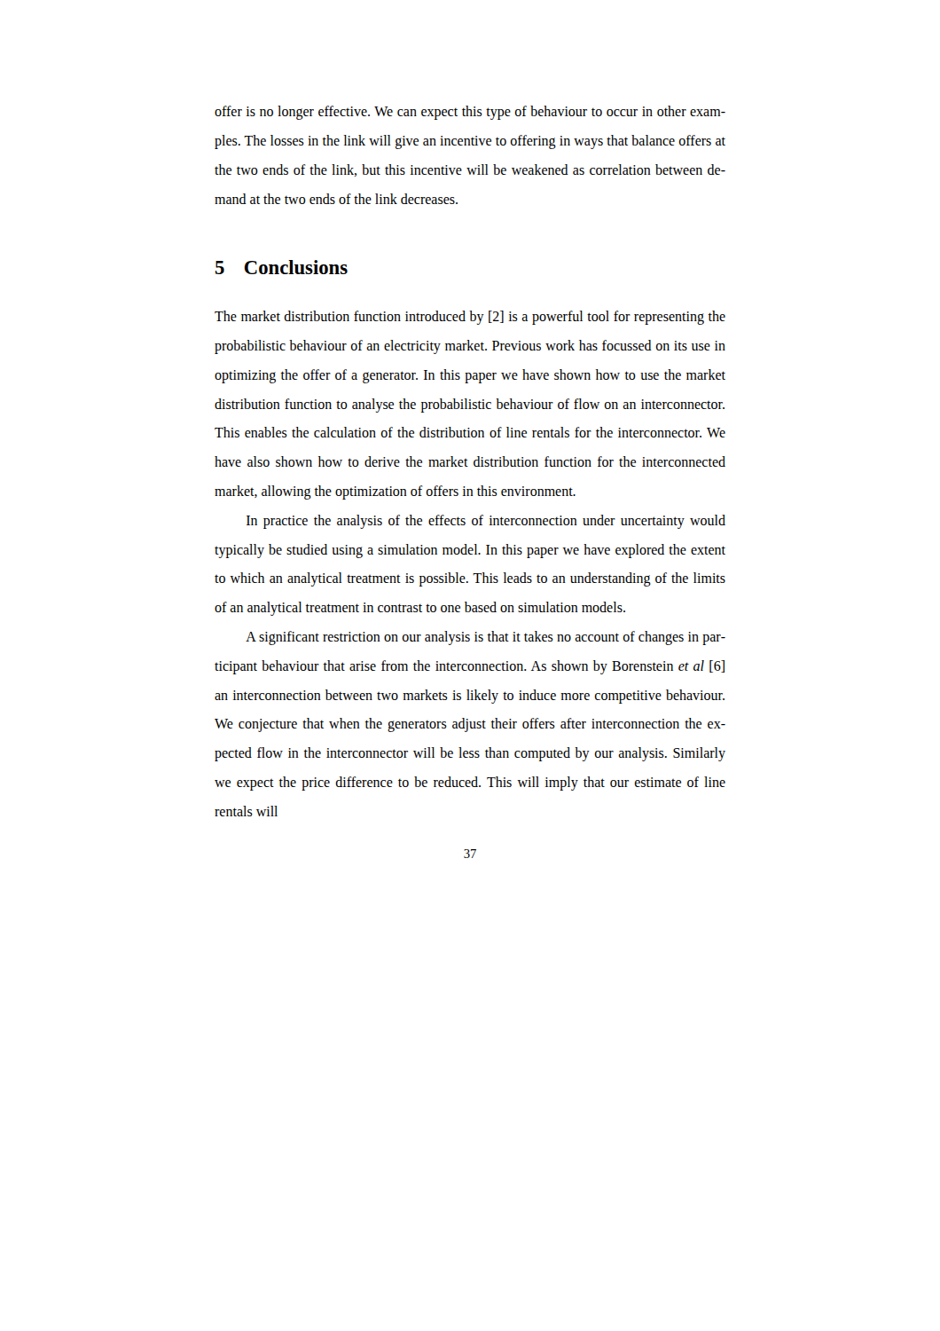offer is no longer effective. We can expect this type of behaviour to occur in other examples. The losses in the link will give an incentive to offering in ways that balance offers at the two ends of the link, but this incentive will be weakened as correlation between demand at the two ends of the link decreases.
5 Conclusions
The market distribution function introduced by [2] is a powerful tool for representing the probabilistic behaviour of an electricity market. Previous work has focussed on its use in optimizing the offer of a generator. In this paper we have shown how to use the market distribution function to analyse the probabilistic behaviour of flow on an interconnector. This enables the calculation of the distribution of line rentals for the interconnector. We have also shown how to derive the market distribution function for the interconnected market, allowing the optimization of offers in this environment.
In practice the analysis of the effects of interconnection under uncertainty would typically be studied using a simulation model. In this paper we have explored the extent to which an analytical treatment is possible. This leads to an understanding of the limits of an analytical treatment in contrast to one based on simulation models.
A significant restriction on our analysis is that it takes no account of changes in participant behaviour that arise from the interconnection. As shown by Borenstein et al [6] an interconnection between two markets is likely to induce more competitive behaviour. We conjecture that when the generators adjust their offers after interconnection the expected flow in the interconnector will be less than computed by our analysis. Similarly we expect the price difference to be reduced. This will imply that our estimate of line rentals will
37